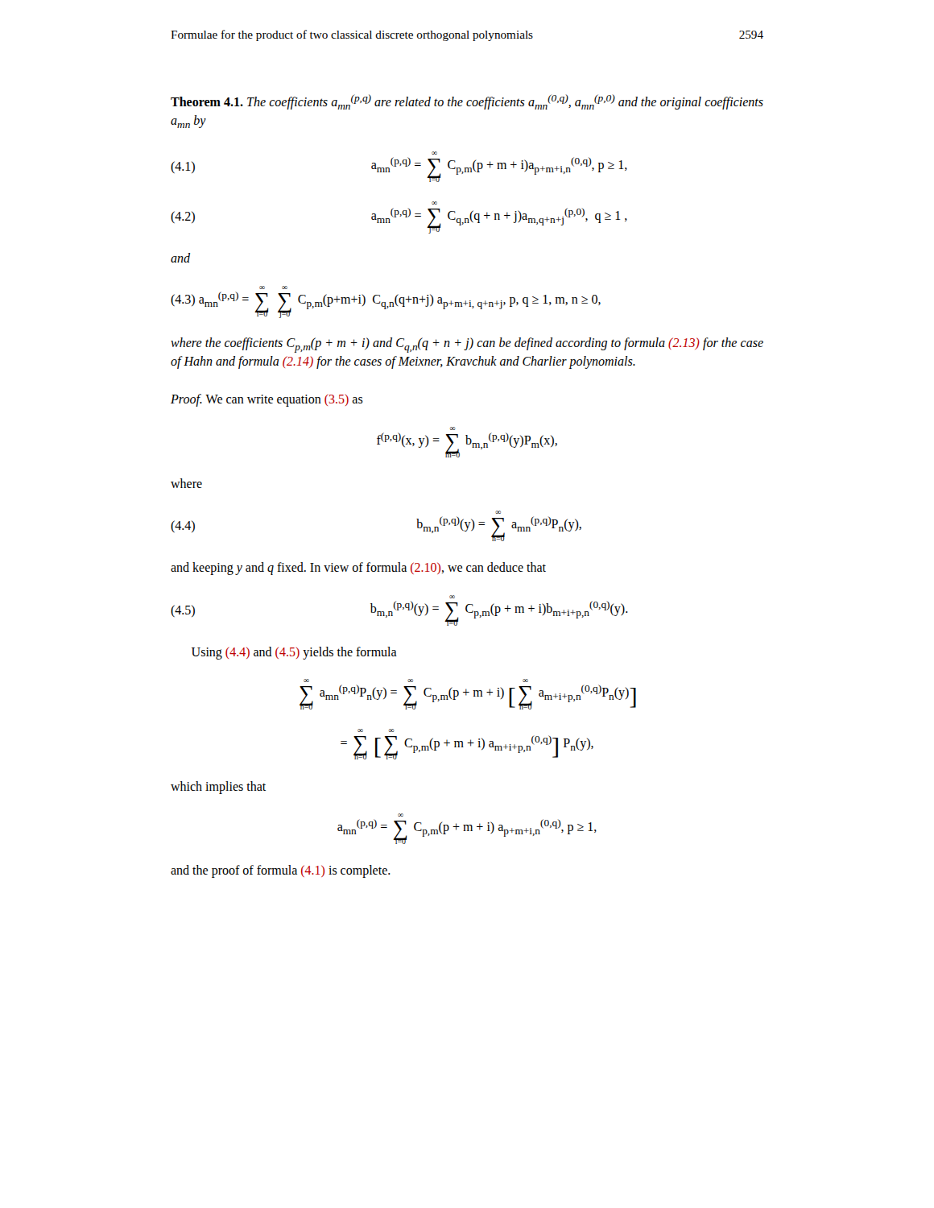Formulae for the product of two classical discrete orthogonal polynomials 2594
Theorem 4.1. The coefficients amn(p,q) are related to the coefficients amn(0,q), amn(p,0) and the original coefficients amn by
(4.1) amn(p,q) = ∞∑i=0 Cp,m(p + m + i)ap+m+i,n(0,q), p ≥ 1,
(4.2) amn(p,q) = ∞∑j=0 Cq,n(q + n + j)am,q+n+j(p,0), q ≥ 1 ,
and
(4.3) amn(p,q) = ∞∑i=0 ∞∑j=0 Cp,m(p+m+i) Cq,n(q+n+j) ap+m+i, q+n+j, p, q ≥ 1, m, n ≥ 0,
where the coefficients Cp,m(p + m + i) and Cq,n(q + n + j) can be defined according to formula (2.13) for the case of Hahn and formula (2.14) for the cases of Meixner, Kravchuk and Charlier polynomials.
Proof. We can write equation (3.5) as
f(p,q)(x, y) = ∞∑m=0 bm,n(p,q)(y)Pm(x),
where
(4.4) bm,n(p,q)(y) = ∞∑n=0 amn(p,q)Pn(y),
and keeping y and q fixed. In view of formula (2.10), we can deduce that
(4.5) bm,n(p,q)(y) = ∞∑i=0 Cp,m(p + m + i)bm+i+p,n(0,q)(y).
Using (4.4) and (4.5) yields the formula
∞∑n=0 amn(p,q)Pn(y) = ∞∑i=0 Cp,m(p + m + i) [∞∑n=0 am+i+p,n(0,q)Pn(y)]
= ∞∑n=0 [∞∑i=0 Cp,m(p + m + i) am+i+p,n(0,q)] Pn(y),
which implies that
amn(p,q) = ∞∑i=0 Cp,m(p + m + i) ap+m+i,n(0,q), p ≥ 1,
and the proof of formula (4.1) is complete.